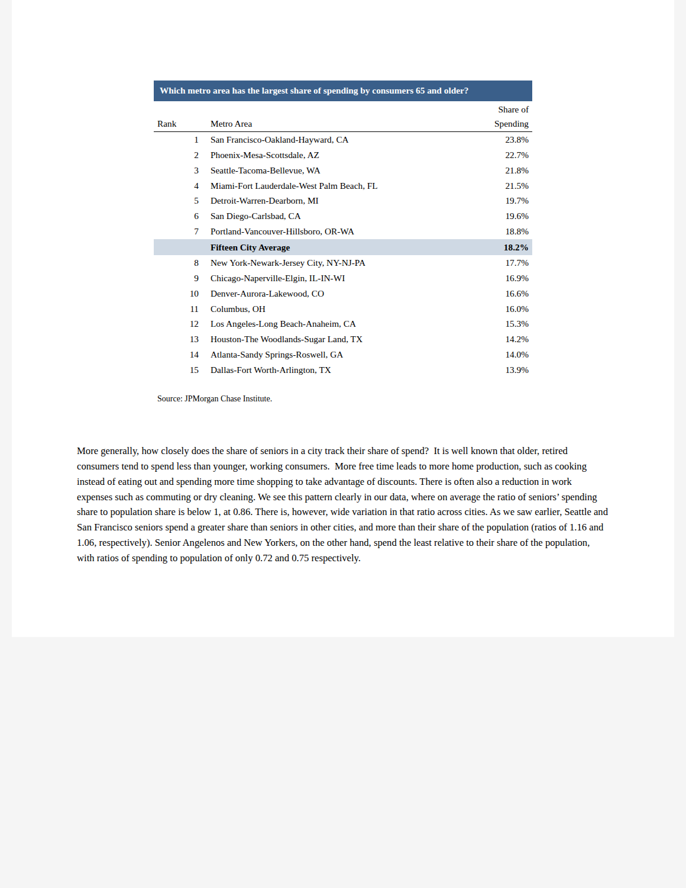Which metro area has the largest share of spending by consumers 65 and older?
| Rank | Metro Area | Share of Spending |
| --- | --- | --- |
| 1 | San Francisco-Oakland-Hayward, CA | 23.8% |
| 2 | Phoenix-Mesa-Scottsdale, AZ | 22.7% |
| 3 | Seattle-Tacoma-Bellevue, WA | 21.8% |
| 4 | Miami-Fort Lauderdale-West Palm Beach, FL | 21.5% |
| 5 | Detroit-Warren-Dearborn, MI | 19.7% |
| 6 | San Diego-Carlsbad, CA | 19.6% |
| 7 | Portland-Vancouver-Hillsboro, OR-WA | 18.8% |
| | Fifteen City Average | 18.2% |
| 8 | New York-Newark-Jersey City, NY-NJ-PA | 17.7% |
| 9 | Chicago-Naperville-Elgin, IL-IN-WI | 16.9% |
| 10 | Denver-Aurora-Lakewood, CO | 16.6% |
| 11 | Columbus, OH | 16.0% |
| 12 | Los Angeles-Long Beach-Anaheim, CA | 15.3% |
| 13 | Houston-The Woodlands-Sugar Land, TX | 14.2% |
| 14 | Atlanta-Sandy Springs-Roswell, GA | 14.0% |
| 15 | Dallas-Fort Worth-Arlington, TX | 13.9% |
Source: JPMorgan Chase Institute.
More generally, how closely does the share of seniors in a city track their share of spend? It is well known that older, retired consumers tend to spend less than younger, working consumers. More free time leads to more home production, such as cooking instead of eating out and spending more time shopping to take advantage of discounts. There is often also a reduction in work expenses such as commuting or dry cleaning. We see this pattern clearly in our data, where on average the ratio of seniors’ spending share to population share is below 1, at 0.86. There is, however, wide variation in that ratio across cities. As we saw earlier, Seattle and San Francisco seniors spend a greater share than seniors in other cities, and more than their share of the population (ratios of 1.16 and 1.06, respectively). Senior Angelenos and New Yorkers, on the other hand, spend the least relative to their share of the population, with ratios of spending to population of only 0.72 and 0.75 respectively.